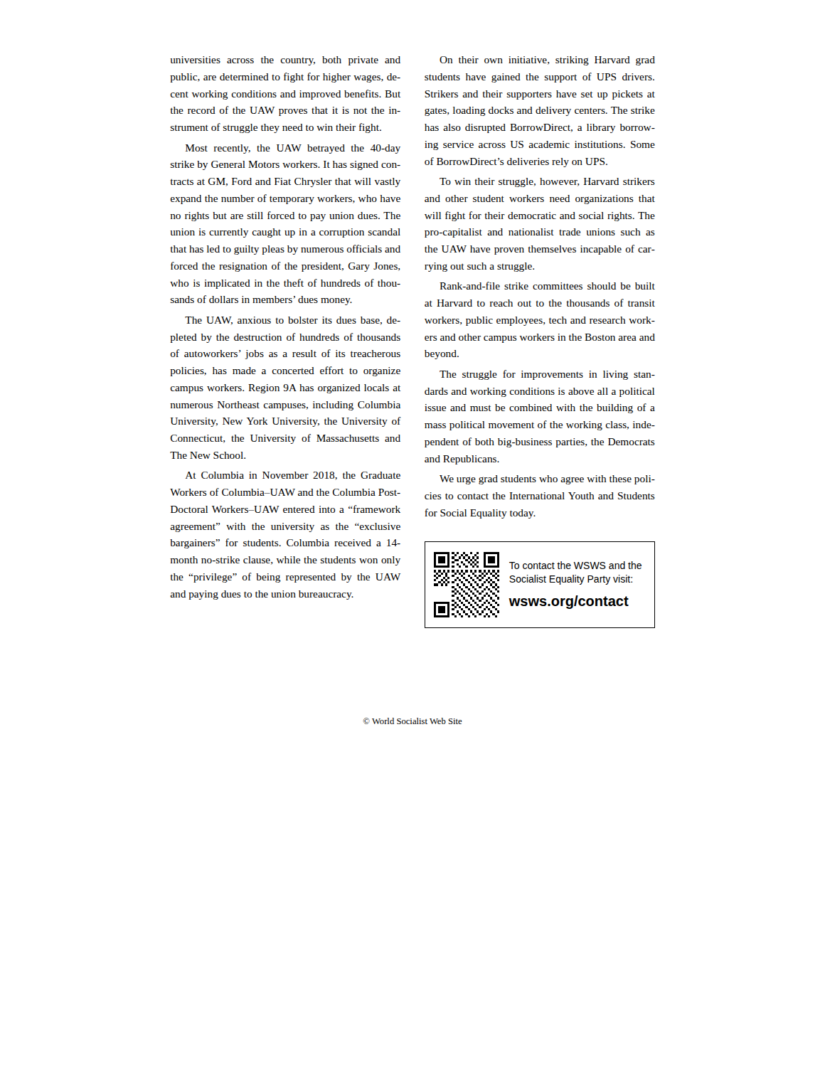universities across the country, both private and public, are determined to fight for higher wages, decent working conditions and improved benefits. But the record of the UAW proves that it is not the instrument of struggle they need to win their fight.
Most recently, the UAW betrayed the 40-day strike by General Motors workers. It has signed contracts at GM, Ford and Fiat Chrysler that will vastly expand the number of temporary workers, who have no rights but are still forced to pay union dues. The union is currently caught up in a corruption scandal that has led to guilty pleas by numerous officials and forced the resignation of the president, Gary Jones, who is implicated in the theft of hundreds of thousands of dollars in members’ dues money.
The UAW, anxious to bolster its dues base, depleted by the destruction of hundreds of thousands of autoworkers’ jobs as a result of its treacherous policies, has made a concerted effort to organize campus workers. Region 9A has organized locals at numerous Northeast campuses, including Columbia University, New York University, the University of Connecticut, the University of Massachusetts and The New School.
At Columbia in November 2018, the Graduate Workers of Columbia–UAW and the Columbia Post-Doctoral Workers–UAW entered into a “framework agreement” with the university as the “exclusive bargainers” for students. Columbia received a 14-month no-strike clause, while the students won only the “privilege” of being represented by the UAW and paying dues to the union bureaucracy.
On their own initiative, striking Harvard grad students have gained the support of UPS drivers. Strikers and their supporters have set up pickets at gates, loading docks and delivery centers. The strike has also disrupted BorrowDirect, a library borrowing service across US academic institutions. Some of BorrowDirect’s deliveries rely on UPS.
To win their struggle, however, Harvard strikers and other student workers need organizations that will fight for their democratic and social rights. The pro-capitalist and nationalist trade unions such as the UAW have proven themselves incapable of carrying out such a struggle.
Rank-and-file strike committees should be built at Harvard to reach out to the thousands of transit workers, public employees, tech and research workers and other campus workers in the Boston area and beyond.
The struggle for improvements in living standards and working conditions is above all a political issue and must be combined with the building of a mass political movement of the working class, independent of both big-business parties, the Democrats and Republicans.
We urge grad students who agree with these policies to contact the International Youth and Students for Social Equality today.
To contact the WSWS and the
Socialist Equality Party visit: wsws.org/contact
© World Socialist Web Site